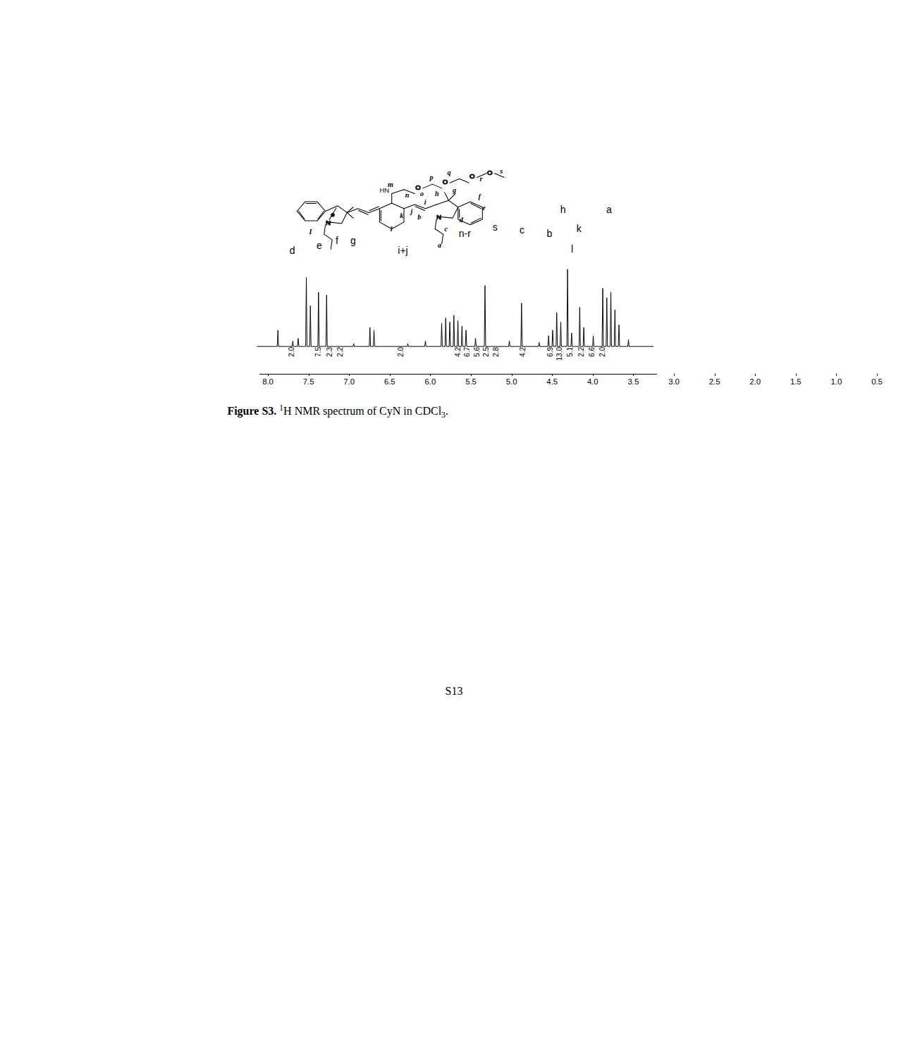N ⊕ N O O O O HN m n o p q r s h g f e d c a i j k l b I
d e f g i+j n-r s c b h k l a
2.0 7.5 2.3 2.2 2.0 4.2 6.7 5.6 2.5 2.8 4.2 6.9 13.0 5.1 2.2 6.6 2.0
8.0
7.5
7.0
6.5
6.0
5.5
5.0
4.5
4.0
3.5
3.0
2.5
2.0
1.5
1.0
0.5
0.0
Figure S3. 1H NMR spectrum of CyN in CDCl3.
S13